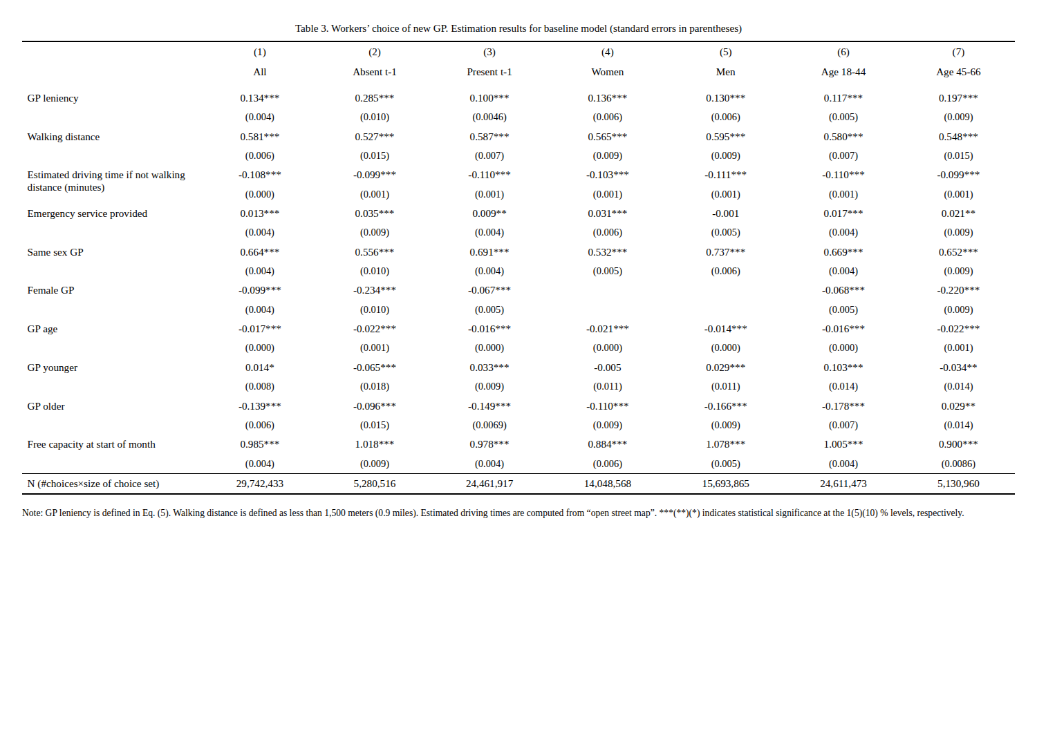Table 3. Workers’ choice of new GP. Estimation results for baseline model (standard errors in parentheses)
| | (1) | (2) | (3) | (4) | (5) | (6) | (7) |
| --- | --- | --- | --- | --- | --- | --- | --- |
| | All | Absent t-1 | Present t-1 | Women | Men | Age 18-44 | Age 45-66 |
| GP leniency | 0.134*** | 0.285*** | 0.100*** | 0.136*** | 0.130*** | 0.117*** | 0.197*** |
| (0.004) | (0.010) | (0.0046) | (0.006) | (0.006) | (0.005) | (0.009) |
| Walking distance | 0.581*** | 0.527*** | 0.587*** | 0.565*** | 0.595*** | 0.580*** | 0.548*** |
| (0.006) | (0.015) | (0.007) | (0.009) | (0.009) | (0.007) | (0.015) |
| Estimated driving time if not walking distance (minutes) | -0.108*** | -0.099*** | -0.110*** | -0.103*** | -0.111*** | -0.110*** | -0.099*** |
| (0.000) | (0.001) | (0.001) | (0.001) | (0.001) | (0.001) | (0.001) |
| Emergency service provided | 0.013*** | 0.035*** | 0.009** | 0.031*** | -0.001 | 0.017*** | 0.021** |
| (0.004) | (0.009) | (0.004) | (0.006) | (0.005) | (0.004) | (0.009) |
| Same sex GP | 0.664*** | 0.556*** | 0.691*** | 0.532*** | 0.737*** | 0.669*** | 0.652*** |
| (0.004) | (0.010) | (0.004) | (0.005) | (0.006) | (0.004) | (0.009) |
| Female GP | -0.099*** | -0.234*** | -0.067*** | | | -0.068*** | -0.220*** |
| (0.004) | (0.010) | (0.005) | | | (0.005) | (0.009) |
| GP age | -0.017*** | -0.022*** | -0.016*** | -0.021*** | -0.014*** | -0.016*** | -0.022*** |
| (0.000) | (0.001) | (0.000) | (0.000) | (0.000) | (0.000) | (0.001) |
| GP younger | 0.014* | -0.065*** | 0.033*** | -0.005 | 0.029*** | 0.103*** | -0.034** |
| (0.008) | (0.018) | (0.009) | (0.011) | (0.011) | (0.014) | (0.014) |
| GP older | -0.139*** | -0.096*** | -0.149*** | -0.110*** | -0.166*** | -0.178*** | 0.029** |
| (0.006) | (0.015) | (0.0069) | (0.009) | (0.009) | (0.007) | (0.014) |
| Free capacity at start of month | 0.985*** | 1.018*** | 0.978*** | 0.884*** | 1.078*** | 1.005*** | 0.900*** |
| (0.004) | (0.009) | (0.004) | (0.006) | (0.005) | (0.004) | (0.0086) |
| N (#choices×size of choice set) | 29,742,433 | 5,280,516 | 24,461,917 | 14,048,568 | 15,693,865 | 24,611,473 | 5,130,960 |
Note: GP leniency is defined in Eq. (5). Walking distance is defined as less than 1,500 meters (0.9 miles). Estimated driving times are computed from “open street map”. ***(**)(*) indicates statistical significance at the 1(5)(10) % levels, respectively.